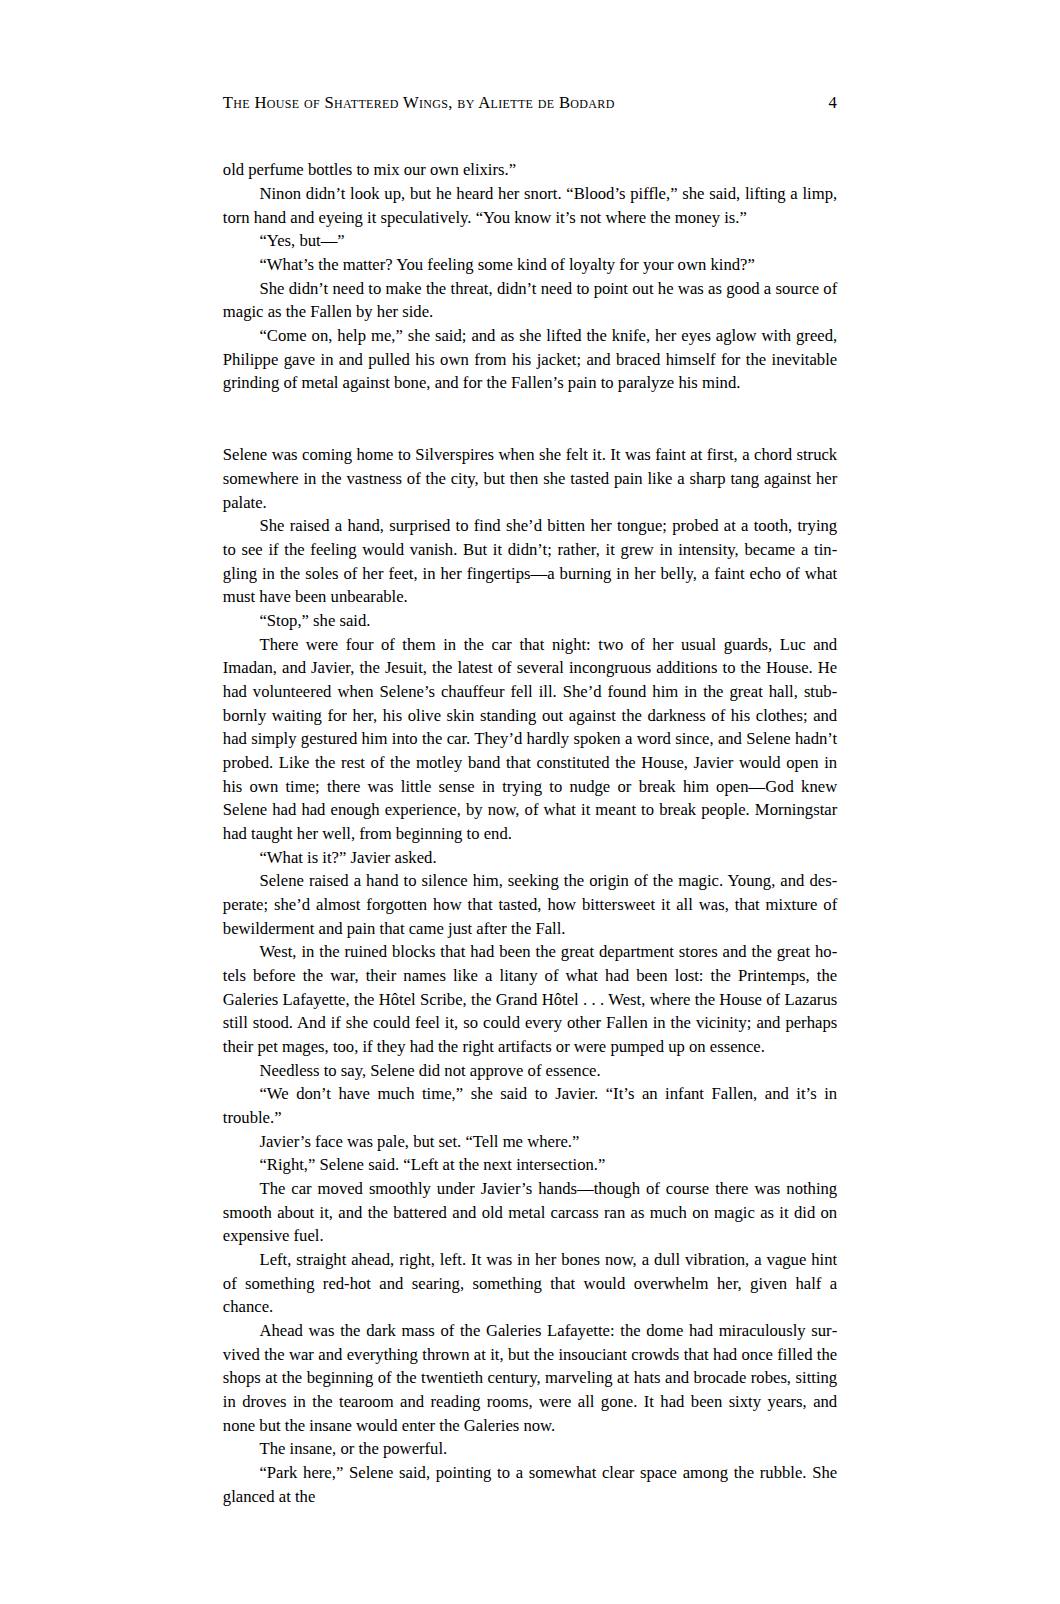The House of Shattered Wings, by Aliette de Bodard 4
old perfume bottles to mix our own elixirs.”
Ninon didn’t look up, but he heard her snort. “Blood’s piffle,” she said, lifting a limp, torn hand and eyeing it speculatively. “You know it’s not where the money is.”
“Yes, but—”
“What’s the matter? You feeling some kind of loyalty for your own kind?”
She didn’t need to make the threat, didn’t need to point out he was as good a source of magic as the Fallen by her side.
“Come on, help me,” she said; and as she lifted the knife, her eyes aglow with greed, Philippe gave in and pulled his own from his jacket; and braced himself for the inevitable grinding of metal against bone, and for the Fallen’s pain to paralyze his mind.
Selene was coming home to Silverspires when she felt it. It was faint at first, a chord struck somewhere in the vastness of the city, but then she tasted pain like a sharp tang against her palate.
She raised a hand, surprised to find she’d bitten her tongue; probed at a tooth, trying to see if the feeling would vanish. But it didn’t; rather, it grew in intensity, became a tingling in the soles of her feet, in her fingertips—a burning in her belly, a faint echo of what must have been unbearable.
“Stop,” she said.
There were four of them in the car that night: two of her usual guards, Luc and Imadan, and Javier, the Jesuit, the latest of several incongruous additions to the House. He had volunteered when Selene’s chauffeur fell ill. She’d found him in the great hall, stubbornly waiting for her, his olive skin standing out against the darkness of his clothes; and had simply gestured him into the car. They’d hardly spoken a word since, and Selene hadn’t probed. Like the rest of the motley band that constituted the House, Javier would open in his own time; there was little sense in trying to nudge or break him open—God knew Selene had had enough experience, by now, of what it meant to break people. Morningstar had taught her well, from beginning to end.
“What is it?” Javier asked.
Selene raised a hand to silence him, seeking the origin of the magic. Young, and desperate; she’d almost forgotten how that tasted, how bittersweet it all was, that mixture of bewilderment and pain that came just after the Fall.
West, in the ruined blocks that had been the great department stores and the great hotels before the war, their names like a litany of what had been lost: the Printemps, the Galeries Lafayette, the Hôtel Scribe, the Grand Hôtel . . . West, where the House of Lazarus still stood. And if she could feel it, so could every other Fallen in the vicinity; and perhaps their pet mages, too, if they had the right artifacts or were pumped up on essence.
Needless to say, Selene did not approve of essence.
“We don’t have much time,” she said to Javier. “It’s an infant Fallen, and it’s in trouble.”
Javier’s face was pale, but set. “Tell me where.”
“Right,” Selene said. “Left at the next intersection.”
The car moved smoothly under Javier’s hands—though of course there was nothing smooth about it, and the battered and old metal carcass ran as much on magic as it did on expensive fuel.
Left, straight ahead, right, left. It was in her bones now, a dull vibration, a vague hint of something red-hot and searing, something that would overwhelm her, given half a chance.
Ahead was the dark mass of the Galeries Lafayette: the dome had miraculously survived the war and everything thrown at it, but the insouciant crowds that had once filled the shops at the beginning of the twentieth century, marveling at hats and brocade robes, sitting in droves in the tearoom and reading rooms, were all gone. It had been sixty years, and none but the insane would enter the Galeries now.
The insane, or the powerful.
“Park here,” Selene said, pointing to a somewhat clear space among the rubble. She glanced at the